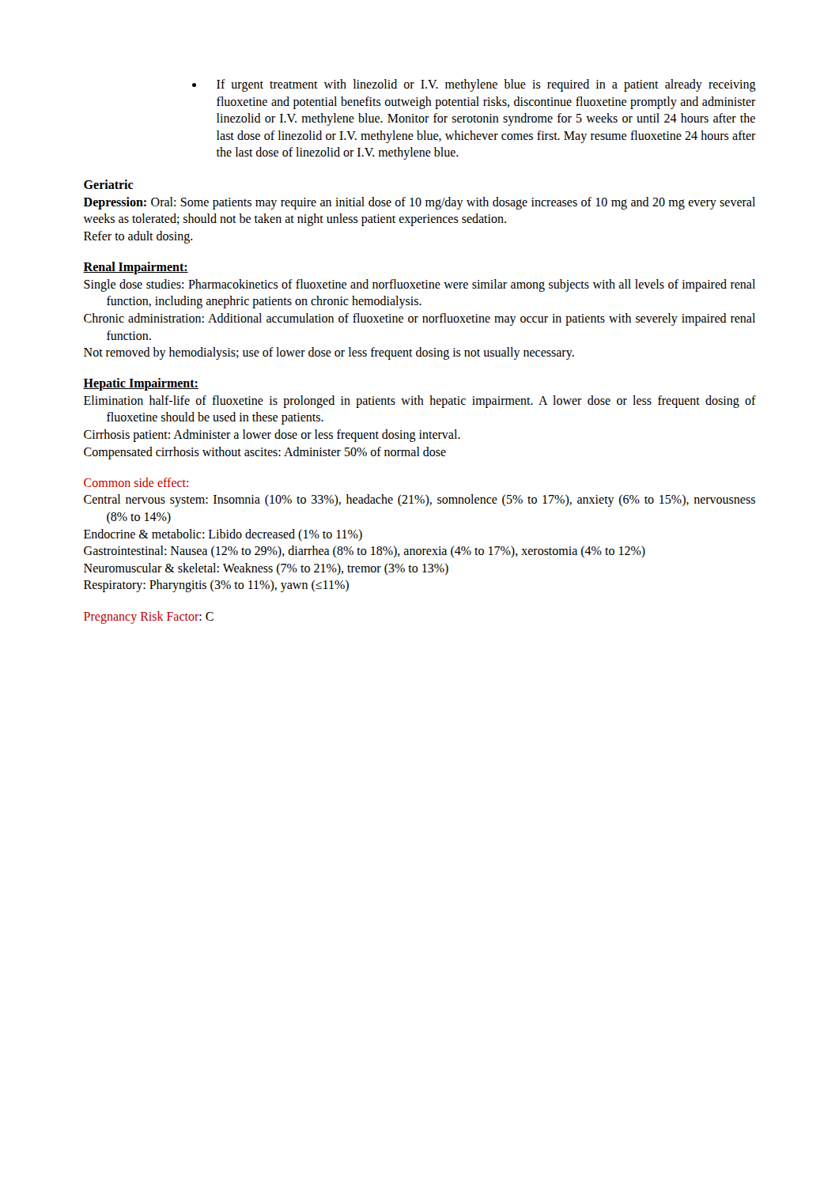If urgent treatment with linezolid or I.V. methylene blue is required in a patient already receiving fluoxetine and potential benefits outweigh potential risks, discontinue fluoxetine promptly and administer linezolid or I.V. methylene blue. Monitor for serotonin syndrome for 5 weeks or until 24 hours after the last dose of linezolid or I.V. methylene blue, whichever comes first. May resume fluoxetine 24 hours after the last dose of linezolid or I.V. methylene blue.
Geriatric
Depression: Oral: Some patients may require an initial dose of 10 mg/day with dosage increases of 10 mg and 20 mg every several weeks as tolerated; should not be taken at night unless patient experiences sedation.
Refer to adult dosing.
Renal Impairment:
Single dose studies: Pharmacokinetics of fluoxetine and norfluoxetine were similar among subjects with all levels of impaired renal function, including anephric patients on chronic hemodialysis.
Chronic administration: Additional accumulation of fluoxetine or norfluoxetine may occur in patients with severely impaired renal function.
Not removed by hemodialysis; use of lower dose or less frequent dosing is not usually necessary.
Hepatic Impairment:
Elimination half-life of fluoxetine is prolonged in patients with hepatic impairment. A lower dose or less frequent dosing of fluoxetine should be used in these patients.
Cirrhosis patient: Administer a lower dose or less frequent dosing interval.
Compensated cirrhosis without ascites: Administer 50% of normal dose
Common side effect:
Central nervous system: Insomnia (10% to 33%), headache (21%), somnolence (5% to 17%), anxiety (6% to 15%), nervousness (8% to 14%)
Endocrine & metabolic: Libido decreased (1% to 11%)
Gastrointestinal: Nausea (12% to 29%), diarrhea (8% to 18%), anorexia (4% to 17%), xerostomia (4% to 12%)
Neuromuscular & skeletal: Weakness (7% to 21%), tremor (3% to 13%)
Respiratory: Pharyngitis (3% to 11%), yawn (≤11%)
Pregnancy Risk Factor: C